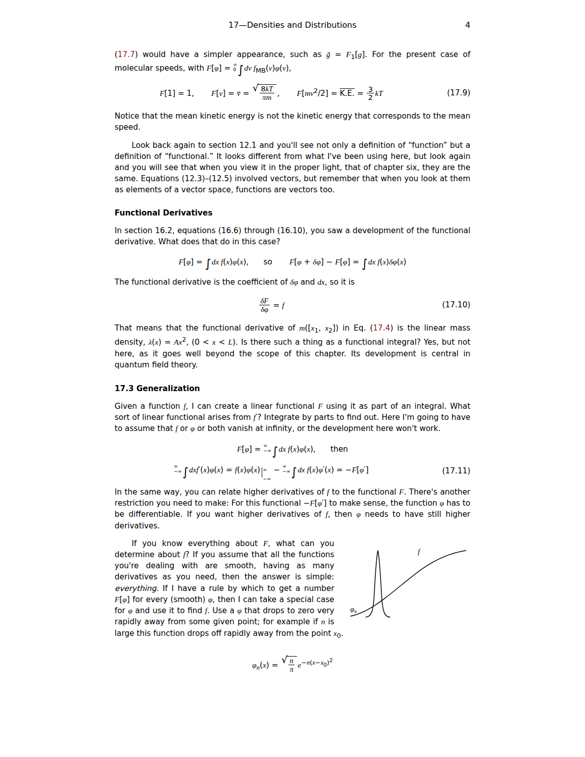17—Densities and Distributions
4
(17.7) would have a simpler appearance, such as ḡ = F1[g]. For the present case of molecular speeds, with F[φ] = ∞0∫dv fMB(v)φ(v),
F[1] = 1, F[v] = v̄ = 8kT πm, F[mv2/2] = K.E. = 32 kT
(17.9)
Notice that the mean kinetic energy is not the kinetic energy that corresponds to the mean speed.
Look back again to section 12.1 and you'll see not only a definition of “function” but a definition of “functional.” It looks different from what I've been using here, but look again and you will see that when you view it in the proper light, that of chapter six, they are the same. Equations (12.3)–(12.5) involved vectors, but remember that when you look at them as elements of a vector space, functions are vectors too.
Functional Derivatives
In section 16.2, equations (16.6) through (16.10), you saw a development of the functional derivative. What does that do in this case?
F[φ] = ∫dx f(x)φ(x), so F[φ + δφ] − F[φ] = ∫dx f(x)δφ(x)
The functional derivative is the coefficient of δφ and dx, so it is
δF δφ = f
(17.10)
That means that the functional derivative of m([x1, x2]) in Eq. (17.4) is the linear mass density, λ(x) = Ax2, (0 < x < L). Is there such a thing as a functional integral? Yes, but not here, as it goes well beyond the scope of this chapter. Its development is central in quantum field theory.
17.3 Generalization
Given a function f, I can create a linear functional F using it as part of an integral. What sort of linear functional arises from f′? Integrate by parts to find out. Here I'm going to have to assume that f or φ or both vanish at infinity, or the development here won't work.
F[φ] = ∞−∞∫dx f(x)φ(x), then
∞−∞∫dxf′(x)φ(x) = f(x)φ(x)∞−∞ − ∞−∞∫dx f(x)φ′(x) = −F[φ′]
(17.11)
In the same way, you can relate higher derivatives of f to the functional F. There's another restriction you need to make: For this functional −F[φ′] to make sense, the function φ has to be differentiable. If you want higher derivatives of f, then φ needs to have still higher derivatives.
f φn
If you know everything about F, what can you determine about f? If you assume that all the functions you're dealing with are smooth, having as many derivatives as you need, then the answer is simple: everything. If I have a rule by which to get a number F[φ] for every (smooth) φ, then I can take a special case for φ and use it to find f. Use a φ that drops to zero very rapidly away from some given point; for example if n is large this function drops off rapidly away from the point x0.
φn(x) = nπ e−n(x−x0)2